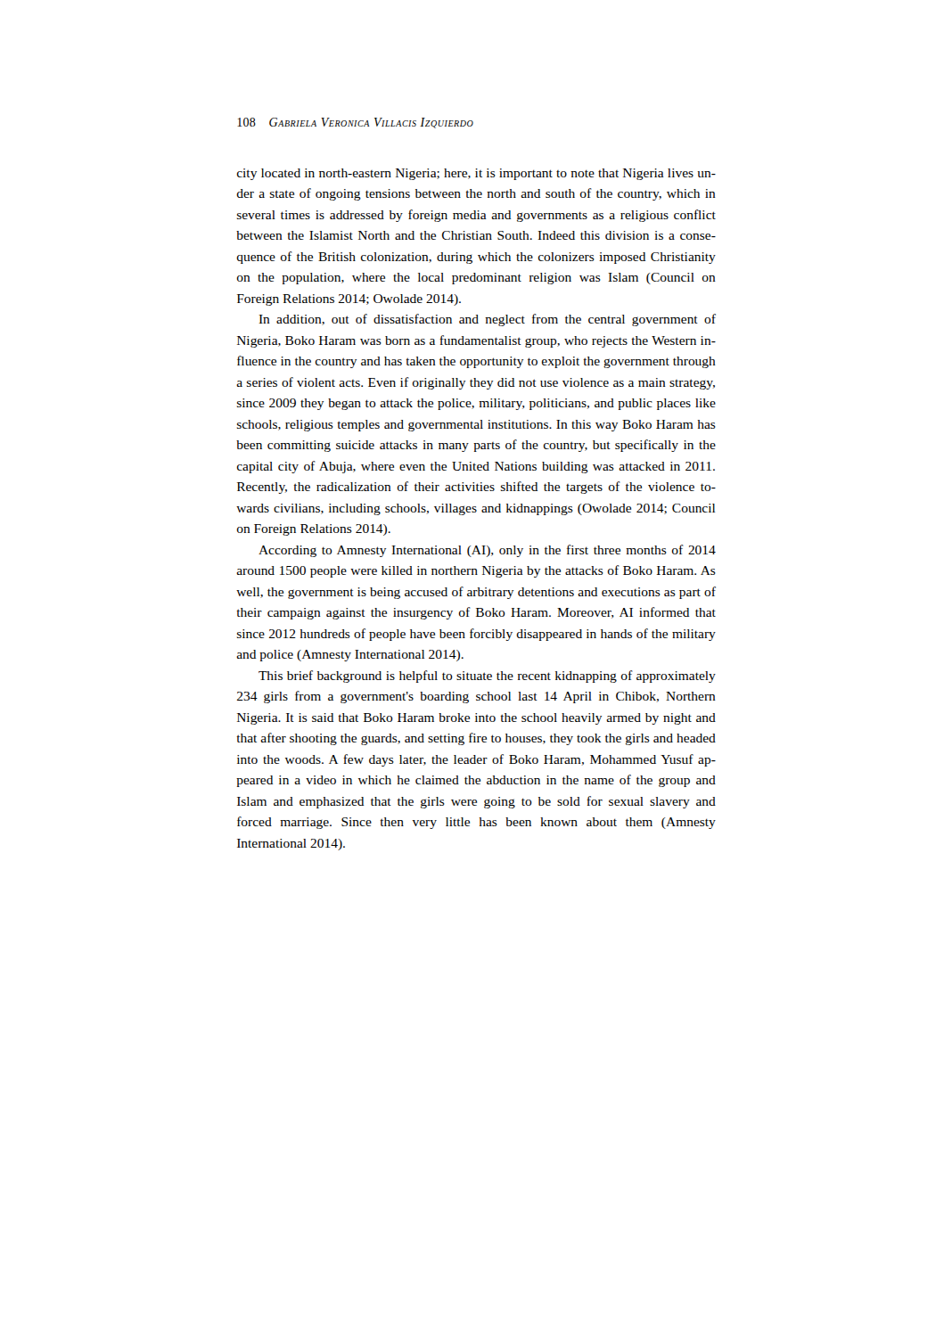108 Gabriela Veronica Villacis Izquierdo
city located in north-eastern Nigeria; here, it is important to note that Nigeria lives under a state of ongoing tensions between the north and south of the country, which in several times is addressed by foreign media and governments as a religious conflict between the Islamist North and the Christian South. Indeed this division is a consequence of the British colonization, during which the colonizers imposed Christianity on the population, where the local predominant religion was Islam (Council on Foreign Relations 2014; Owolade 2014).
In addition, out of dissatisfaction and neglect from the central government of Nigeria, Boko Haram was born as a fundamentalist group, who rejects the Western influence in the country and has taken the opportunity to exploit the government through a series of violent acts. Even if originally they did not use violence as a main strategy, since 2009 they began to attack the police, military, politicians, and public places like schools, religious temples and governmental institutions. In this way Boko Haram has been committing suicide attacks in many parts of the country, but specifically in the capital city of Abuja, where even the United Nations building was attacked in 2011. Recently, the radicalization of their activities shifted the targets of the violence towards civilians, including schools, villages and kidnappings (Owolade 2014; Council on Foreign Relations 2014).
According to Amnesty International (AI), only in the first three months of 2014 around 1500 people were killed in northern Nigeria by the attacks of Boko Haram. As well, the government is being accused of arbitrary detentions and executions as part of their campaign against the insurgency of Boko Haram. Moreover, AI informed that since 2012 hundreds of people have been forcibly disappeared in hands of the military and police (Amnesty International 2014).
This brief background is helpful to situate the recent kidnapping of approximately 234 girls from a government's boarding school last 14 April in Chibok, Northern Nigeria. It is said that Boko Haram broke into the school heavily armed by night and that after shooting the guards, and setting fire to houses, they took the girls and headed into the woods. A few days later, the leader of Boko Haram, Mohammed Yusuf appeared in a video in which he claimed the abduction in the name of the group and Islam and emphasized that the girls were going to be sold for sexual slavery and forced marriage. Since then very little has been known about them (Amnesty International 2014).